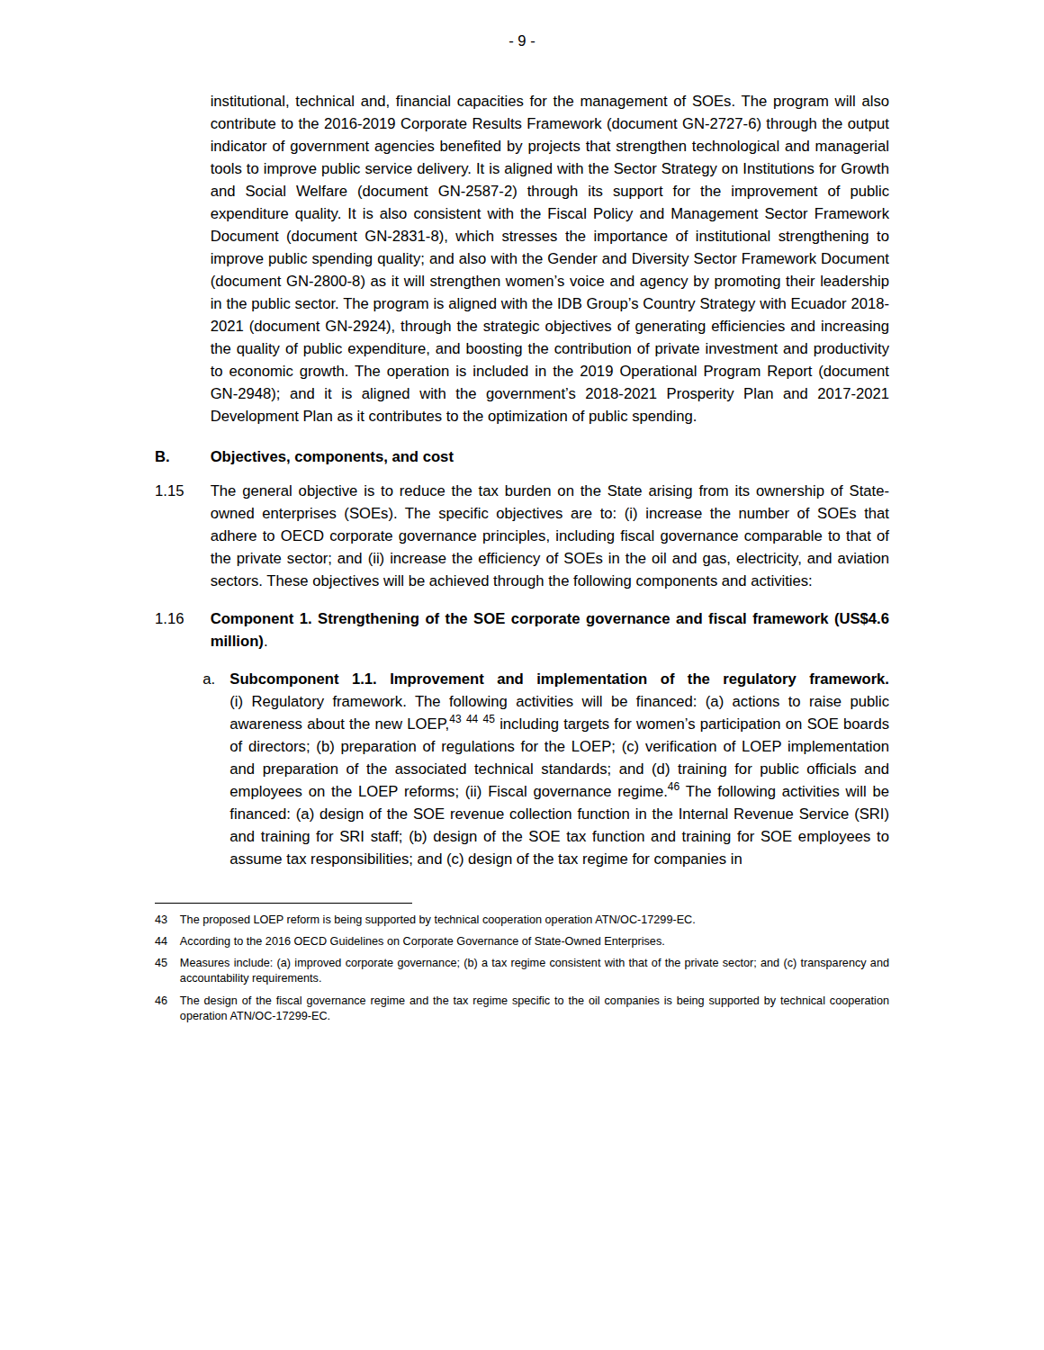- 9 -
institutional, technical and, financial capacities for the management of SOEs. The program will also contribute to the 2016-2019 Corporate Results Framework (document GN-2727-6) through the output indicator of government agencies benefited by projects that strengthen technological and managerial tools to improve public service delivery. It is aligned with the Sector Strategy on Institutions for Growth and Social Welfare (document GN-2587-2) through its support for the improvement of public expenditure quality. It is also consistent with the Fiscal Policy and Management Sector Framework Document (document GN-2831-8), which stresses the importance of institutional strengthening to improve public spending quality; and also with the Gender and Diversity Sector Framework Document (document GN-2800-8) as it will strengthen women’s voice and agency by promoting their leadership in the public sector. The program is aligned with the IDB Group’s Country Strategy with Ecuador 2018-2021 (document GN-2924), through the strategic objectives of generating efficiencies and increasing the quality of public expenditure, and boosting the contribution of private investment and productivity to economic growth. The operation is included in the 2019 Operational Program Report (document GN-2948); and it is aligned with the government’s 2018-2021 Prosperity Plan and 2017-2021 Development Plan as it contributes to the optimization of public spending.
B. Objectives, components, and cost
1.15
The general objective is to reduce the tax burden on the State arising from its ownership of State-owned enterprises (SOEs). The specific objectives are to: (i) increase the number of SOEs that adhere to OECD corporate governance principles, including fiscal governance comparable to that of the private sector; and (ii) increase the efficiency of SOEs in the oil and gas, electricity, and aviation sectors. These objectives will be achieved through the following components and activities:
1.16
Component 1. Strengthening of the SOE corporate governance and fiscal framework (US$4.6 million).
a.
Subcomponent 1.1. Improvement and implementation of the regulatory framework. (i) Regulatory framework. The following activities will be financed: (a) actions to raise public awareness about the new LOEP,43 44 45 including targets for women’s participation on SOE boards of directors; (b) preparation of regulations for the LOEP; (c) verification of LOEP implementation and preparation of the associated technical standards; and (d) training for public officials and employees on the LOEP reforms; (ii) Fiscal governance regime.46 The following activities will be financed: (a) design of the SOE revenue collection function in the Internal Revenue Service (SRI) and training for SRI staff; (b) design of the SOE tax function and training for SOE employees to assume tax responsibilities; and (c) design of the tax regime for companies in
43
The proposed LOEP reform is being supported by technical cooperation operation ATN/OC-17299-EC.
44
According to the 2016 OECD Guidelines on Corporate Governance of State-Owned Enterprises.
45
Measures include: (a) improved corporate governance; (b) a tax regime consistent with that of the private sector; and (c) transparency and accountability requirements.
46
The design of the fiscal governance regime and the tax regime specific to the oil companies is being supported by technical cooperation operation ATN/OC-17299-EC.